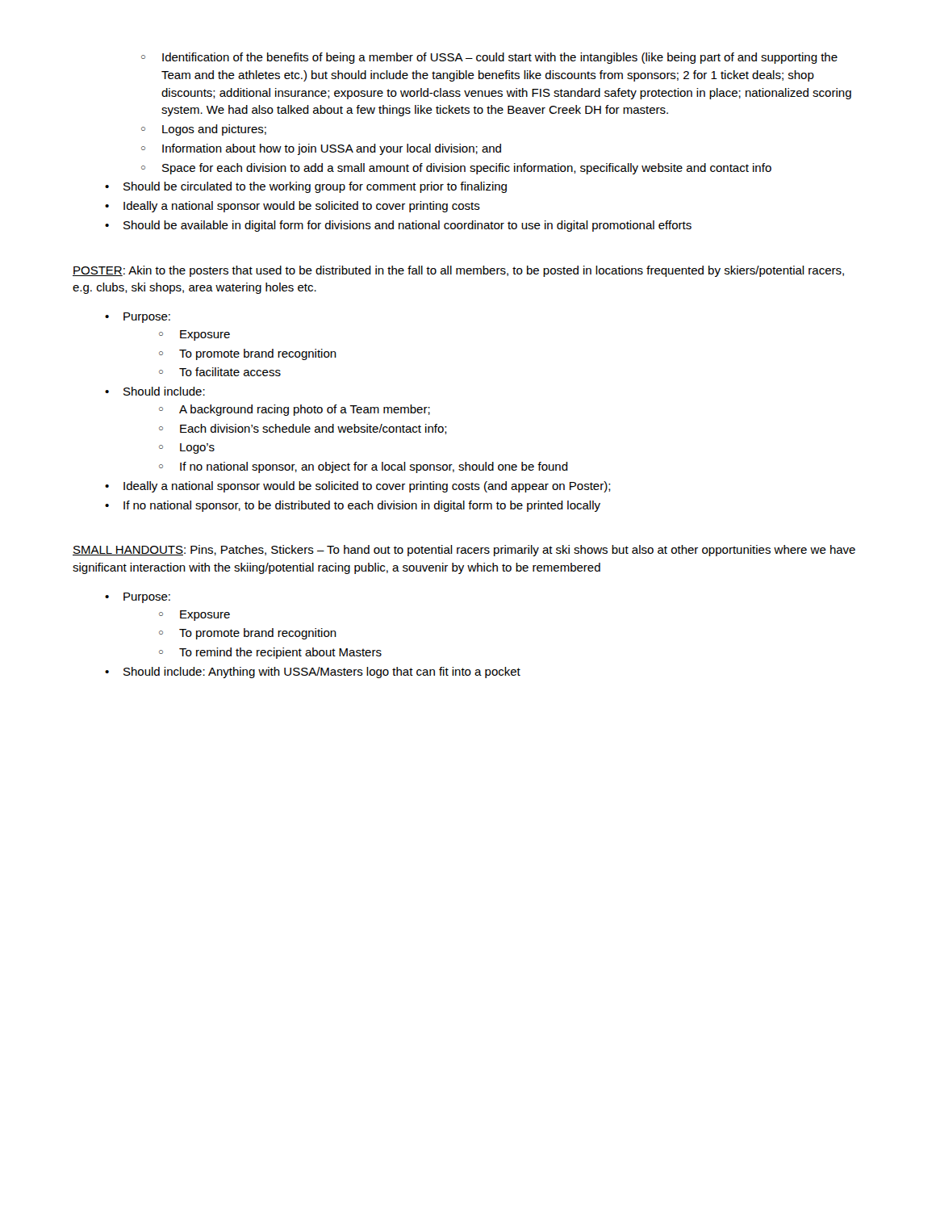Identification of the benefits of being a member of USSA – could start with the intangibles (like being part of and supporting the Team and the athletes etc.) but should include the tangible benefits like discounts from sponsors; 2 for 1 ticket deals; shop discounts; additional insurance; exposure to world-class venues with FIS standard safety protection in place; nationalized scoring system. We had also talked about a few things like tickets to the Beaver Creek DH for masters.
Logos and pictures;
Information about how to join USSA and your local division; and
Space for each division to add a small amount of division specific information, specifically website and contact info
Should be circulated to the working group for comment prior to finalizing
Ideally a national sponsor would be solicited to cover printing costs
Should be available in digital form for divisions and national coordinator to use in digital promotional efforts
POSTER: Akin to the posters that used to be distributed in the fall to all members, to be posted in locations frequented by skiers/potential racers, e.g. clubs, ski shops, area watering holes etc.
Purpose:
Exposure
To promote brand recognition
To facilitate access
Should include:
A background racing photo of a Team member;
Each division’s schedule and website/contact info;
Logo’s
If no national sponsor, an object for a local sponsor, should one be found
Ideally a national sponsor would be solicited to cover printing costs (and appear on Poster);
If no national sponsor, to be distributed to each division in digital form to be printed locally
SMALL HANDOUTS: Pins, Patches, Stickers – To hand out to potential racers primarily at ski shows but also at other opportunities where we have significant interaction with the skiing/potential racing public, a souvenir by which to be remembered
Purpose:
Exposure
To promote brand recognition
To remind the recipient about Masters
Should include: Anything with USSA/Masters logo that can fit into a pocket